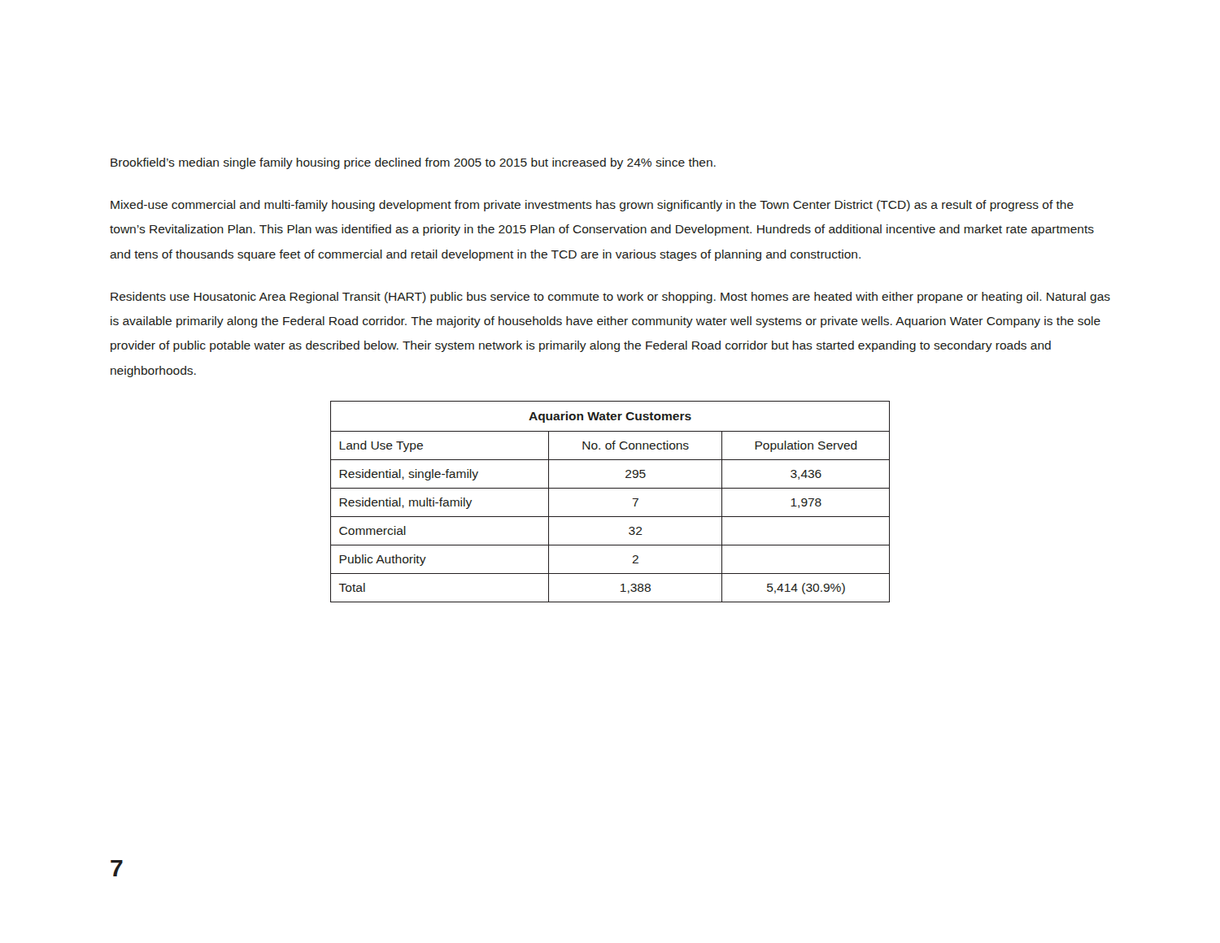Brookfield’s median single family housing price declined from 2005 to 2015 but increased by 24% since then.
Mixed-use commercial and multi-family housing development from private investments has grown significantly in the Town Center District (TCD) as a result of progress of the town’s Revitalization Plan. This Plan was identified as a priority in the 2015 Plan of Conservation and Development. Hundreds of additional incentive and market rate apartments and tens of thousands square feet of commercial and retail development in the TCD are in various stages of planning and construction.
Residents use Housatonic Area Regional Transit (HART) public bus service to commute to work or shopping. Most homes are heated with either propane or heating oil. Natural gas is available primarily along the Federal Road corridor. The majority of households have either community water well systems or private wells. Aquarion Water Company is the sole provider of public potable water as described below. Their system network is primarily along the Federal Road corridor but has started expanding to secondary roads and neighborhoods.
Aquarion Water Customers
| Land Use Type | No. of Connections | Population Served |
| --- | --- | --- |
| Residential, single-family | 295 | 3,436 |
| Residential, multi-family | 7 | 1,978 |
| Commercial | 32 | |
| Public Authority | 2 | |
| Total | 1,388 | 5,414 (30.9%) |
7